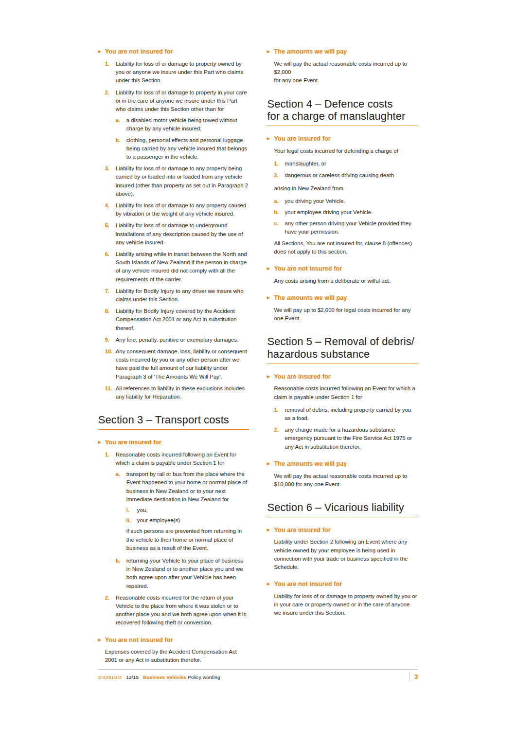You are not insured for
Liability for loss of or damage to property owned by you or anyone we insure under this Part who claims under this Section.
Liability for loss of or damage to property in your care or in the care of anyone we insure under this Part who claims under this Section other than for
a disabled motor vehicle being towed without charge by any vehicle insured;
clothing, personal effects and personal luggage being carried by any vehicle insured that belongs to a passenger in the vehicle.
Liability for loss of or damage to any property being carried by or loaded into or loaded from any vehicle insured (other than property as set out in Paragraph 2 above).
Liability for loss of or damage to any property caused by vibration or the weight of any vehicle insured.
Liability for loss of or damage to underground installations of any description caused by the use of any vehicle insured.
Liability arising while in transit between the North and South Islands of New Zealand if the person in charge of any vehicle insured did not comply with all the requirements of the carrier.
Liability for Bodily Injury to any driver we insure who claims under this Section.
Liability for Bodily Injury covered by the Accident Compensation Act 2001 or any Act in substitution thereof.
Any fine, penalty, punitive or exemplary damages.
Any consequent damage, loss, liability or consequent costs incurred by you or any other person after we have paid the full amount of our liability under Paragraph 3 of 'The Amounts We Will Pay'.
All references to liability in these exclusions includes any liability for Reparation.
Section 3 – Transport costs
You are insured for
Reasonable costs incurred following an Event for which a claim is payable under Section 1 for
transport by rail or bus from the place where the Event happened to your home or normal place of business in New Zealand or to your next immediate destination in New Zealand for
you,
your employee(s)
if such persons are prevented from returning in the vehicle to their home or normal place of business as a result of the Event.
returning your Vehicle to your place of business in New Zealand or to another place you and we both agree upon after your Vehicle has been repaired.
Reasonable costs incurred for the return of your Vehicle to the place from where it was stolen or to another place you and we both agree upon when it is recovered following theft or conversion.
You are not insured for
Expenses covered by the Accident Compensation Act 2001 or any Act in substitution therefor.
The amounts we will pay
We will pay the actual reasonable costs incurred up to $2,000
for any one Event.
Section 4 – Defence costs
for a charge of manslaughter
You are insured for
Your legal costs incurred for defending a charge of
manslaughter, or
dangerous or careless driving causing death
arising in New Zealand from
you driving your Vehicle.
your employee driving your Vehicle.
any other person driving your Vehicle provided they have your permission.
All Sections, You are not insured for, clause 8 (offences) does not apply to this section.
You are not insured for
Any costs arising from a deliberate or wilful act.
The amounts we will pay
We will pay up to $2,000 for legal costs incurred for any one Event.
Section 5 – Removal of debris/
hazardous substance
You are insured for
Reasonable costs incurred following an Event for which a claim is payable under Section 1 for
removal of debris, including property carried by you as a load.
any charge made for a hazardous substance emergency pursuant to the Fire Service Act 1975 or any Act in substitution therefor.
The amounts we will pay
We will pay the actual reasonable costs incurred up to $10,000 for any one Event.
Section 6 – Vicarious liability
You are insured for
Liability under Section 2 following an Event where any vehicle owned by your employee is being used in connection with your trade or business specified in the Schedule.
You are not insured for
Liability for loss of or damage to property owned by you or in your care or property owned or in the care of anyone we insure under this Section.
SI4291G/4 12/15 Business Vehicles Policy wording
3